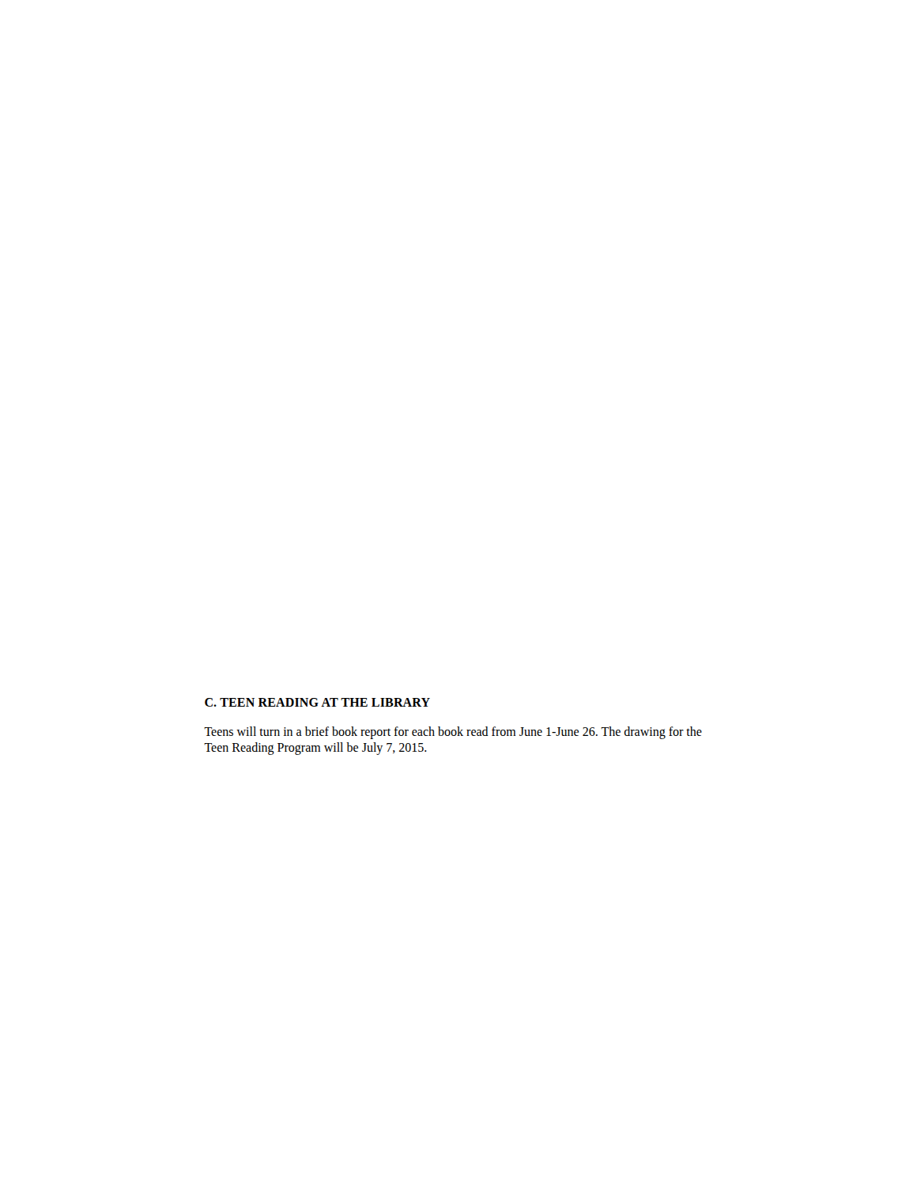C. TEEN READING AT THE LIBRARY
Teens will turn in a brief book report for each book read from June 1-June 26. The drawing for the Teen Reading Program will be July 7, 2015.